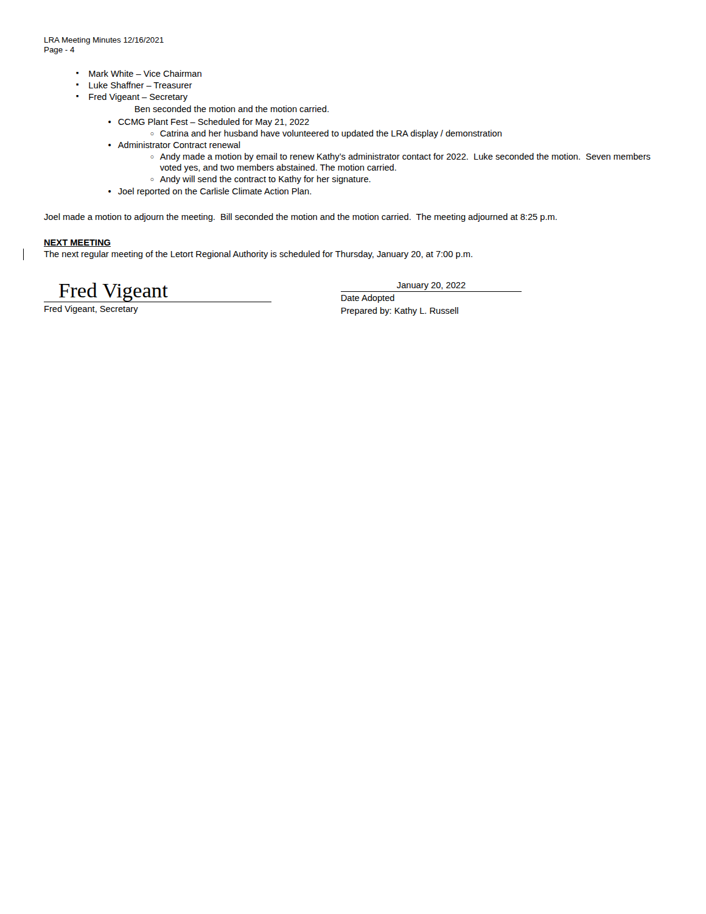LRA Meeting Minutes 12/16/2021
Page - 4
Mark White – Vice Chairman
Luke Shaffner – Treasurer
Fred Vigeant – Secretary
Ben seconded the motion and the motion carried.
CCMG Plant Fest – Scheduled for May 21, 2022
Catrina and her husband have volunteered to updated the LRA display / demonstration
Administrator Contract renewal
Andy made a motion by email to renew Kathy’s administrator contact for 2022. Luke seconded the motion. Seven members voted yes, and two members abstained. The motion carried.
Andy will send the contract to Kathy for her signature.
Joel reported on the Carlisle Climate Action Plan.
Joel made a motion to adjourn the meeting. Bill seconded the motion and the motion carried. The meeting adjourned at 8:25 p.m.
NEXT MEETING
The next regular meeting of the Letort Regional Authority is scheduled for Thursday, January 20, at 7:00 p.m.
| Fred Vigeant Fred Vigeant, Secretary | January 20, 2022 Date Adopted Prepared by: Kathy L. Russell |